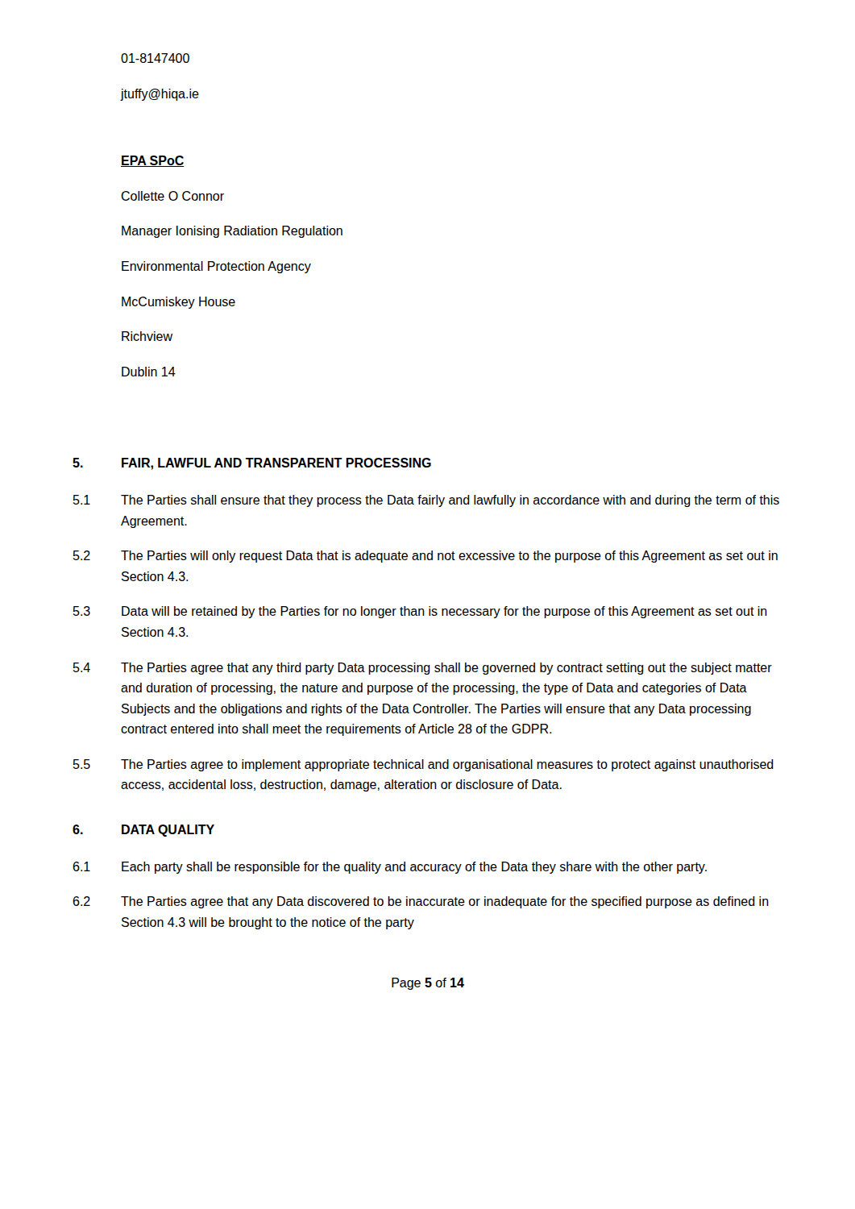01-8147400
jtuffy@hiqa.ie
EPA SPoC
Collette O Connor
Manager Ionising Radiation Regulation
Environmental Protection Agency
McCumiskey House
Richview
Dublin 14
5. FAIR, LAWFUL AND TRANSPARENT PROCESSING
5.1 The Parties shall ensure that they process the Data fairly and lawfully in accordance with and during the term of this Agreement.
5.2 The Parties will only request Data that is adequate and not excessive to the purpose of this Agreement as set out in Section 4.3.
5.3 Data will be retained by the Parties for no longer than is necessary for the purpose of this Agreement as set out in Section 4.3.
5.4 The Parties agree that any third party Data processing shall be governed by contract setting out the subject matter and duration of processing, the nature and purpose of the processing, the type of Data and categories of Data Subjects and the obligations and rights of the Data Controller. The Parties will ensure that any Data processing contract entered into shall meet the requirements of Article 28 of the GDPR.
5.5 The Parties agree to implement appropriate technical and organisational measures to protect against unauthorised access, accidental loss, destruction, damage, alteration or disclosure of Data.
6. DATA QUALITY
6.1 Each party shall be responsible for the quality and accuracy of the Data they share with the other party.
6.2 The Parties agree that any Data discovered to be inaccurate or inadequate for the specified purpose as defined in Section 4.3 will be brought to the notice of the party
Page 5 of 14